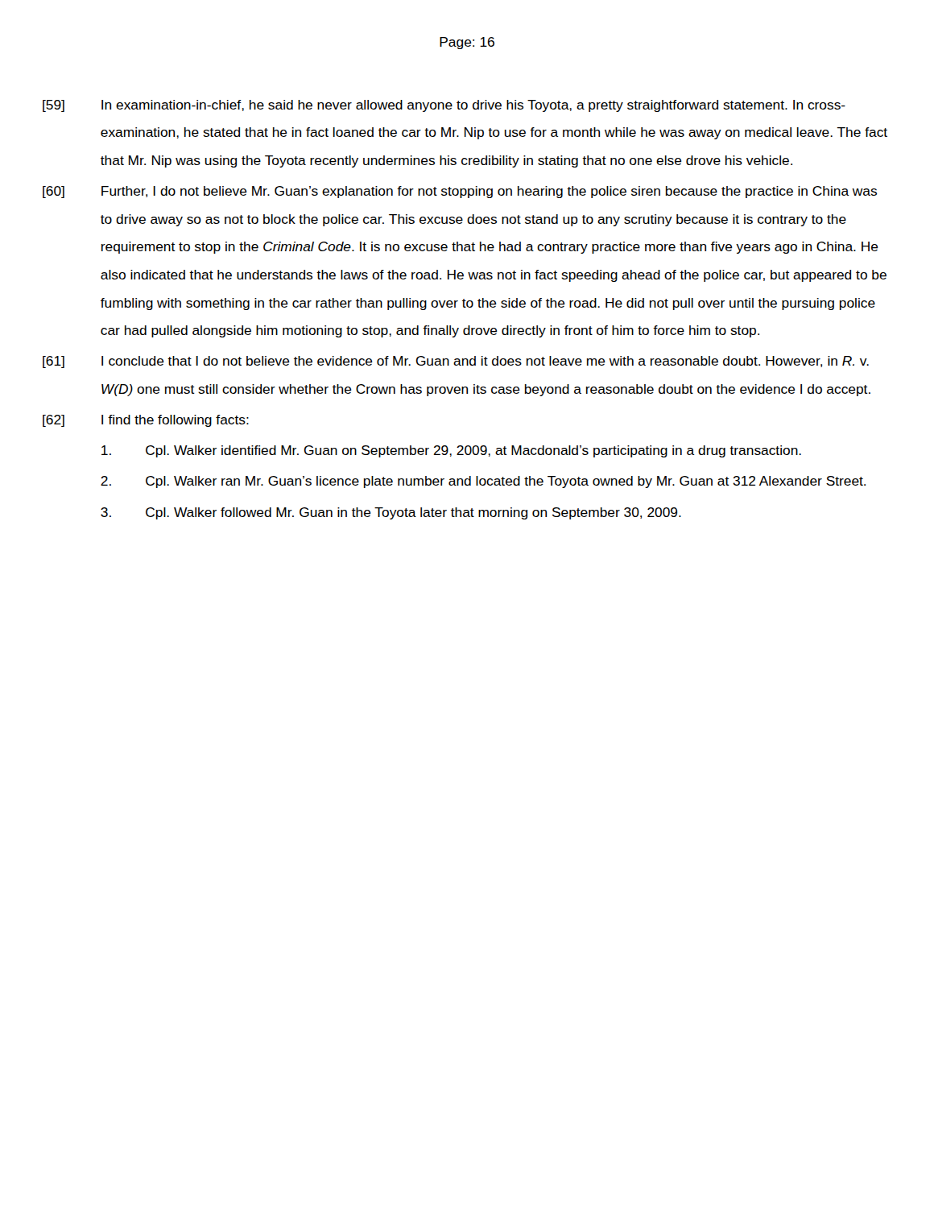Page: 16
[59] In examination-in-chief, he said he never allowed anyone to drive his Toyota, a pretty straightforward statement. In cross-examination, he stated that he in fact loaned the car to Mr. Nip to use for a month while he was away on medical leave. The fact that Mr. Nip was using the Toyota recently undermines his credibility in stating that no one else drove his vehicle.
[60] Further, I do not believe Mr. Guan’s explanation for not stopping on hearing the police siren because the practice in China was to drive away so as not to block the police car. This excuse does not stand up to any scrutiny because it is contrary to the requirement to stop in the Criminal Code. It is no excuse that he had a contrary practice more than five years ago in China. He also indicated that he understands the laws of the road. He was not in fact speeding ahead of the police car, but appeared to be fumbling with something in the car rather than pulling over to the side of the road. He did not pull over until the pursuing police car had pulled alongside him motioning to stop, and finally drove directly in front of him to force him to stop.
[61] I conclude that I do not believe the evidence of Mr. Guan and it does not leave me with a reasonable doubt. However, in R. v. W(D) one must still consider whether the Crown has proven its case beyond a reasonable doubt on the evidence I do accept.
[62] I find the following facts:
1. Cpl. Walker identified Mr. Guan on September 29, 2009, at Macdonald’s participating in a drug transaction.
2. Cpl. Walker ran Mr. Guan’s licence plate number and located the Toyota owned by Mr. Guan at 312 Alexander Street.
3. Cpl. Walker followed Mr. Guan in the Toyota later that morning on September 30, 2009.